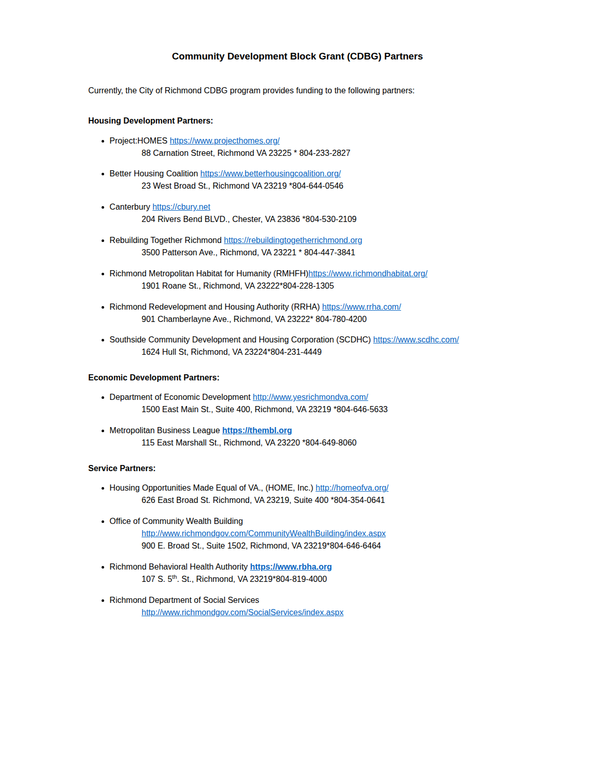Community Development Block Grant (CDBG) Partners
Currently, the City of Richmond CDBG program provides funding to the following partners:
Housing Development Partners:
Project:HOMES https://www.projecthomes.org/ 88 Carnation Street, Richmond VA 23225 * 804-233-2827
Better Housing Coalition https://www.betterhousingcoalition.org/ 23 West Broad St., Richmond VA 23219 *804-644-0546
Canterbury https://cbury.net 204 Rivers Bend BLVD., Chester, VA 23836 *804-530-2109
Rebuilding Together Richmond https://rebuildingtogetherrichmond.org 3500 Patterson Ave., Richmond, VA 23221 * 804-447-3841
Richmond Metropolitan Habitat for Humanity (RMHFH)https://www.richmondhabitat.org/ 1901 Roane St., Richmond, VA 23222*804-228-1305
Richmond Redevelopment and Housing Authority (RRHA) https://www.rrha.com/ 901 Chamberlayne Ave., Richmond, VA 23222* 804-780-4200
Southside Community Development and Housing Corporation (SCDHC) https://www.scdhc.com/ 1624 Hull St, Richmond, VA 23224*804-231-4449
Economic Development Partners:
Department of Economic Development http://www.yesrichmondva.com/ 1500 East Main St., Suite 400, Richmond, VA 23219 *804-646-5633
Metropolitan Business League https://thembl.org 115 East Marshall St., Richmond, VA 23220 *804-649-8060
Service Partners:
Housing Opportunities Made Equal of VA., (HOME, Inc.) http://homeofva.org/ 626 East Broad St. Richmond, VA 23219, Suite 400 *804-354-0641
Office of Community Wealth Building http://www.richmondgov.com/CommunityWealthBuilding/index.aspx 900 E. Broad St., Suite 1502, Richmond, VA 23219*804-646-6464
Richmond Behavioral Health Authority https://www.rbha.org 107 S. 5th. St., Richmond, VA 23219*804-819-4000
Richmond Department of Social Services http://www.richmondgov.com/SocialServices/index.aspx